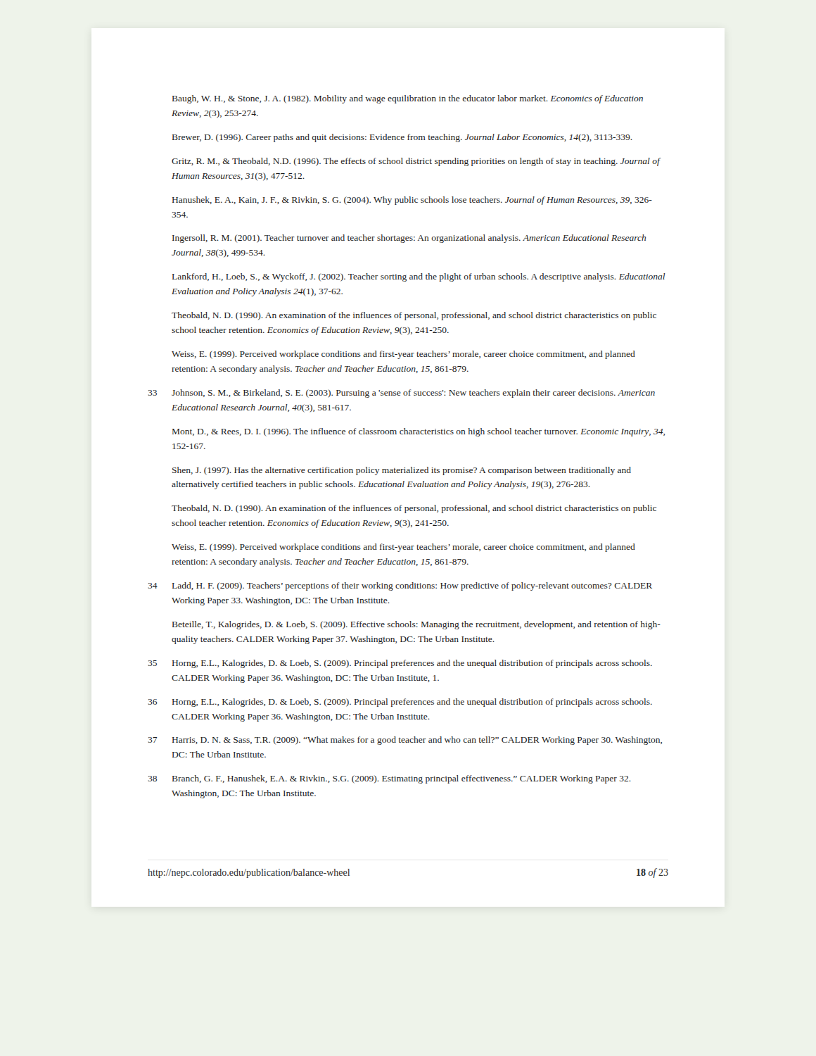Baugh, W. H., & Stone, J. A. (1982). Mobility and wage equilibration in the educator labor market. Economics of Education Review, 2(3), 253-274.
Brewer, D. (1996). Career paths and quit decisions: Evidence from teaching. Journal Labor Economics, 14(2), 3113-339.
Gritz, R. M., & Theobald, N.D. (1996). The effects of school district spending priorities on length of stay in teaching. Journal of Human Resources, 31(3), 477-512.
Hanushek, E. A., Kain, J. F., & Rivkin, S. G. (2004). Why public schools lose teachers. Journal of Human Resources, 39, 326-354.
Ingersoll, R. M. (2001). Teacher turnover and teacher shortages: An organizational analysis. American Educational Research Journal, 38(3), 499-534.
Lankford, H., Loeb, S., & Wyckoff, J. (2002). Teacher sorting and the plight of urban schools. A descriptive analysis. Educational Evaluation and Policy Analysis 24(1), 37-62.
Theobald, N. D. (1990). An examination of the influences of personal, professional, and school district characteristics on public school teacher retention. Economics of Education Review, 9(3), 241-250.
Weiss, E. (1999). Perceived workplace conditions and first-year teachers’ morale, career choice commitment, and planned retention: A secondary analysis. Teacher and Teacher Education, 15, 861-879.
33
Johnson, S. M., & Birkeland, S. E. (2003). Pursuing a 'sense of success': New teachers explain their career decisions. American Educational Research Journal, 40(3), 581-617.
Mont, D., & Rees, D. I. (1996). The influence of classroom characteristics on high school teacher turnover. Economic Inquiry, 34, 152-167.
Shen, J. (1997). Has the alternative certification policy materialized its promise? A comparison between traditionally and alternatively certified teachers in public schools. Educational Evaluation and Policy Analysis, 19(3), 276-283.
Theobald, N. D. (1990). An examination of the influences of personal, professional, and school district characteristics on public school teacher retention. Economics of Education Review, 9(3), 241-250.
Weiss, E. (1999). Perceived workplace conditions and first-year teachers’ morale, career choice commitment, and planned retention: A secondary analysis. Teacher and Teacher Education, 15, 861-879.
34
Ladd, H. F. (2009). Teachers’ perceptions of their working conditions: How predictive of policy-relevant outcomes? CALDER Working Paper 33. Washington, DC: The Urban Institute.
Beteille, T., Kalogrides, D. & Loeb, S. (2009). Effective schools: Managing the recruitment, development, and retention of high-quality teachers. CALDER Working Paper 37. Washington, DC: The Urban Institute.
35
Horng, E.L., Kalogrides, D. & Loeb, S. (2009). Principal preferences and the unequal distribution of principals across schools. CALDER Working Paper 36. Washington, DC: The Urban Institute, 1.
36
Horng, E.L., Kalogrides, D. & Loeb, S. (2009). Principal preferences and the unequal distribution of principals across schools. CALDER Working Paper 36. Washington, DC: The Urban Institute.
37
Harris, D. N. & Sass, T.R. (2009). “What makes for a good teacher and who can tell?” CALDER Working Paper 30. Washington, DC: The Urban Institute.
38
Branch, G. F., Hanushek, E.A. & Rivkin., S.G. (2009). Estimating principal effectiveness.” CALDER Working Paper 32. Washington, DC: The Urban Institute.
http://nepc.colorado.edu/publication/balance-wheel 18 of 23